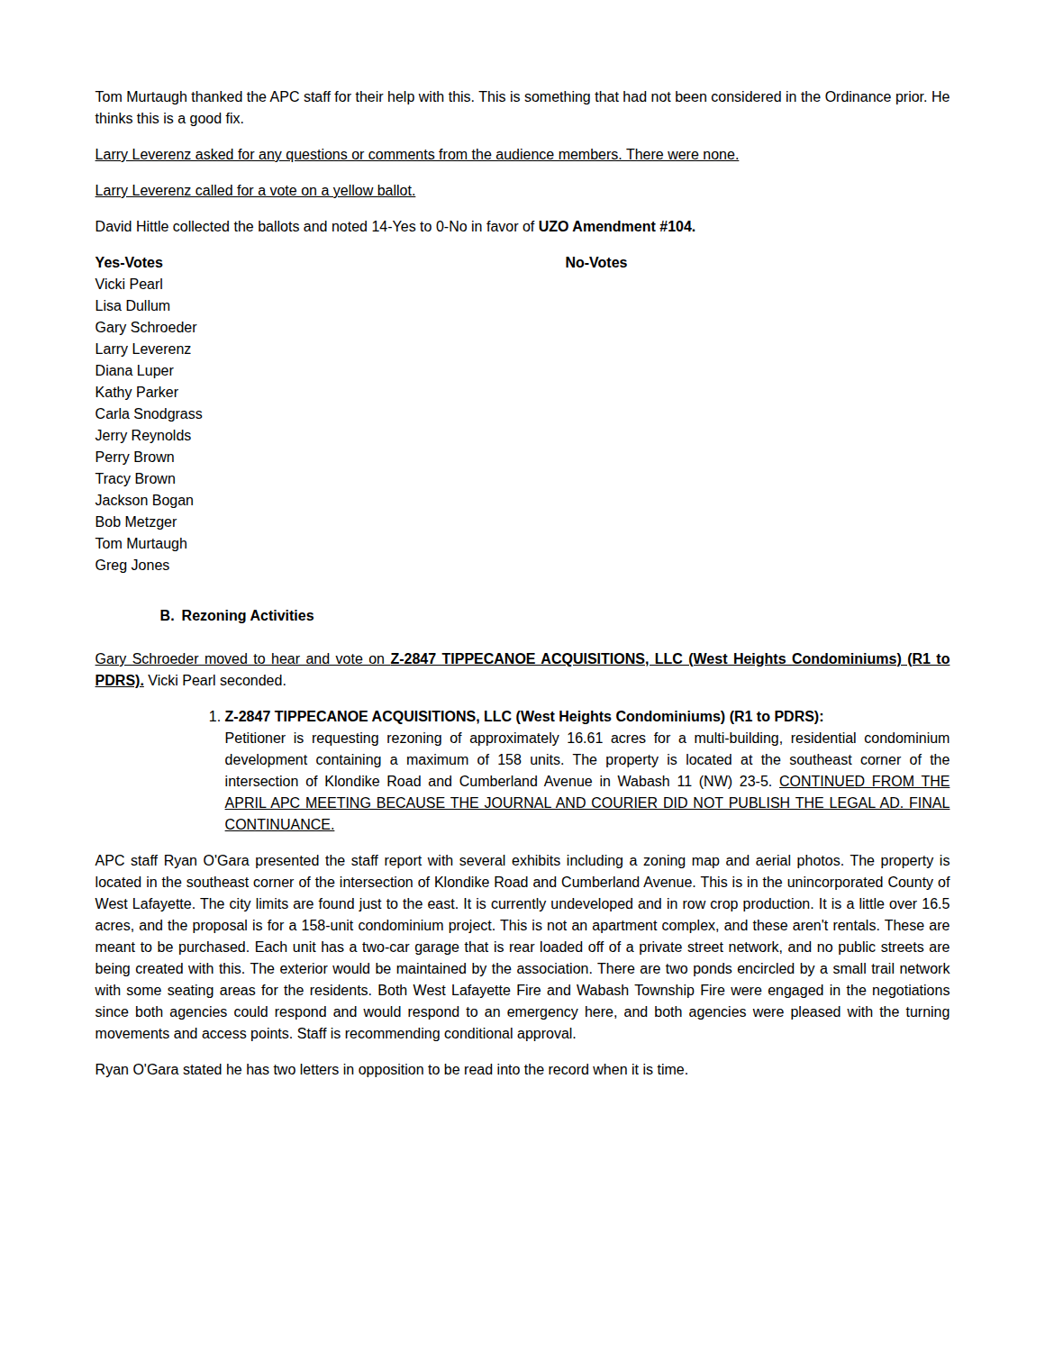Tom Murtaugh thanked the APC staff for their help with this. This is something that had not been considered in the Ordinance prior. He thinks this is a good fix.
Larry Leverenz asked for any questions or comments from the audience members. There were none.
Larry Leverenz called for a vote on a yellow ballot.
David Hittle collected the ballots and noted 14-Yes to 0-No in favor of UZO Amendment #104.
Yes-Votes No-Votes
Vicki Pearl
Lisa Dullum
Gary Schroeder
Larry Leverenz
Diana Luper
Kathy Parker
Carla Snodgrass
Jerry Reynolds
Perry Brown
Tracy Brown
Jackson Bogan
Bob Metzger
Tom Murtaugh
Greg Jones
B. Rezoning Activities
Gary Schroeder moved to hear and vote on Z-2847 TIPPECANOE ACQUISITIONS, LLC (West Heights Condominiums) (R1 to PDRS). Vicki Pearl seconded.
Z-2847 TIPPECANOE ACQUISITIONS, LLC (West Heights Condominiums) (R1 to PDRS):
Petitioner is requesting rezoning of approximately 16.61 acres for a multi-building, residential condominium development containing a maximum of 158 units. The property is located at the southeast corner of the intersection of Klondike Road and Cumberland Avenue in Wabash 11 (NW) 23-5. CONTINUED FROM THE APRIL APC MEETING BECAUSE THE JOURNAL AND COURIER DID NOT PUBLISH THE LEGAL AD. FINAL CONTINUANCE.
APC staff Ryan O'Gara presented the staff report with several exhibits including a zoning map and aerial photos. The property is located in the southeast corner of the intersection of Klondike Road and Cumberland Avenue. This is in the unincorporated County of West Lafayette. The city limits are found just to the east. It is currently undeveloped and in row crop production. It is a little over 16.5 acres, and the proposal is for a 158-unit condominium project. This is not an apartment complex, and these aren't rentals. These are meant to be purchased. Each unit has a two-car garage that is rear loaded off of a private street network, and no public streets are being created with this. The exterior would be maintained by the association. There are two ponds encircled by a small trail network with some seating areas for the residents. Both West Lafayette Fire and Wabash Township Fire were engaged in the negotiations since both agencies could respond and would respond to an emergency here, and both agencies were pleased with the turning movements and access points. Staff is recommending conditional approval.
Ryan O'Gara stated he has two letters in opposition to be read into the record when it is time.